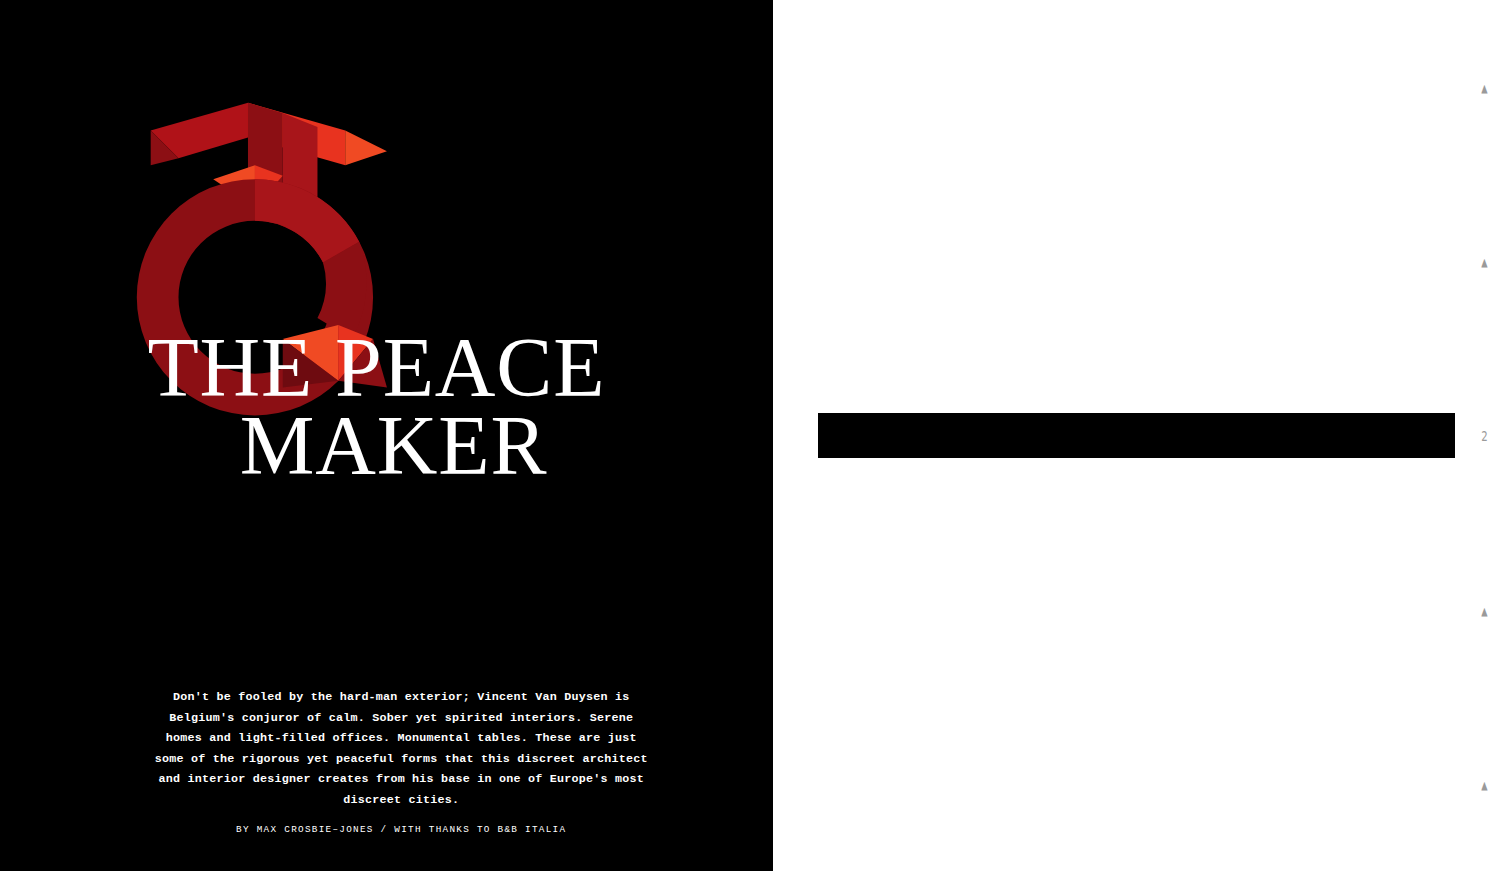The Peace Maker
Don't be fooled by the hard-man exterior; Vincent Van Duysen is Belgium's conjuror of calm. Sober yet spirited interiors. Serene homes and light-filled offices. Monumental tables. These are just some of the rigorous yet peaceful forms that this discreet architect and interior designer creates from his base in one of Europe's most discreet cities.
By Max Crosbie–Jones / With thanks to B&B Italia
▲ ▲ 2 ▲ ▲